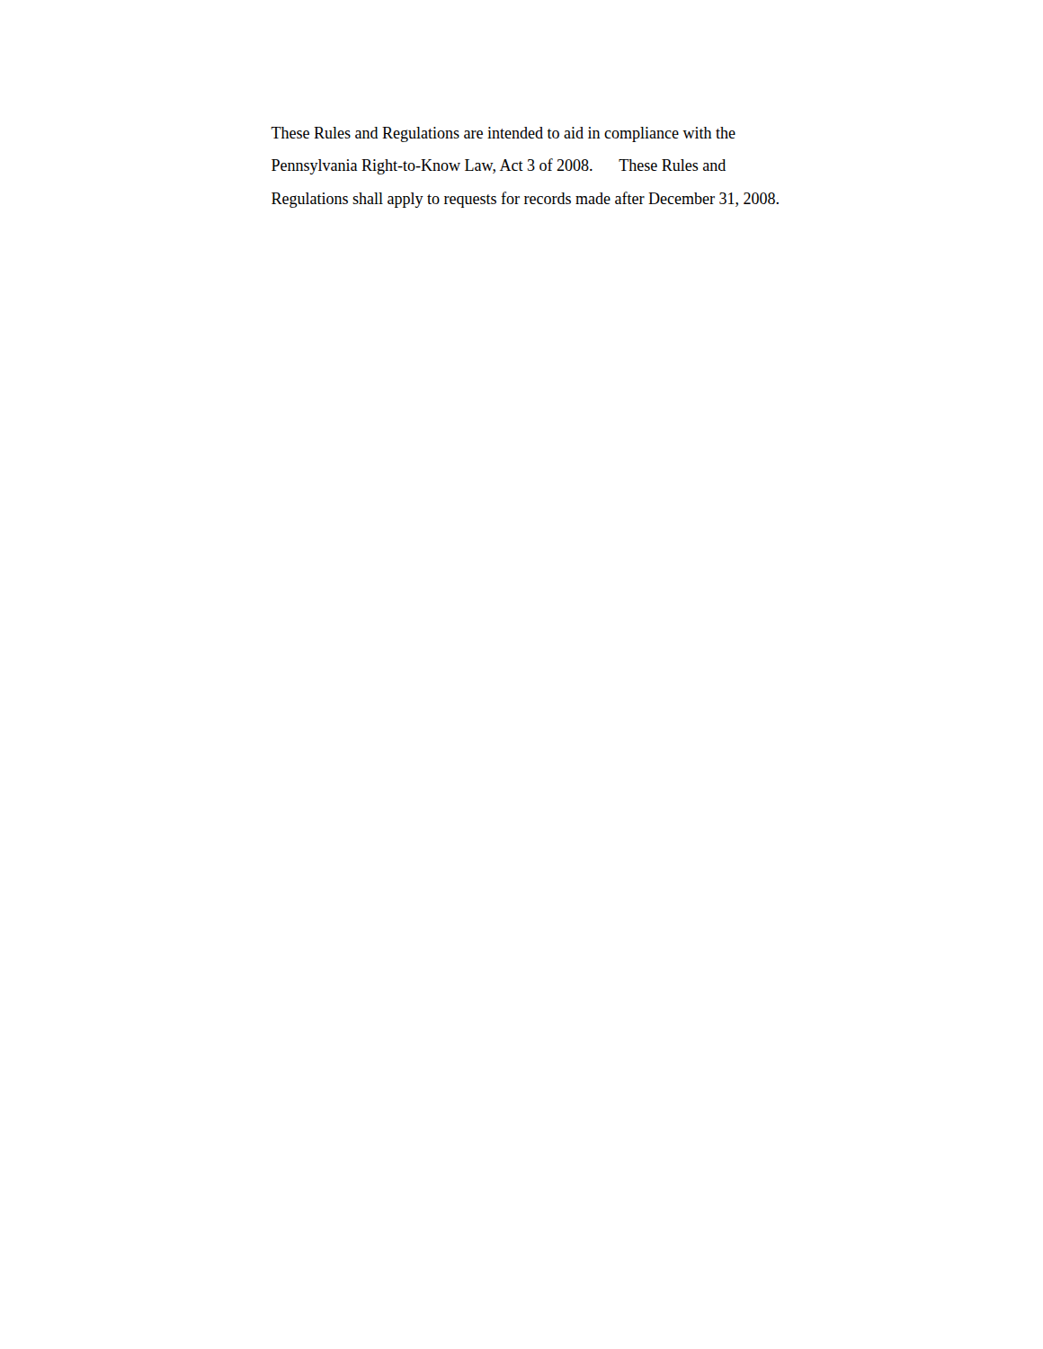These Rules and Regulations are intended to aid in compliance with the Pennsylvania Right-to-Know Law, Act 3 of 2008. These Rules and Regulations shall apply to requests for records made after December 31, 2008.